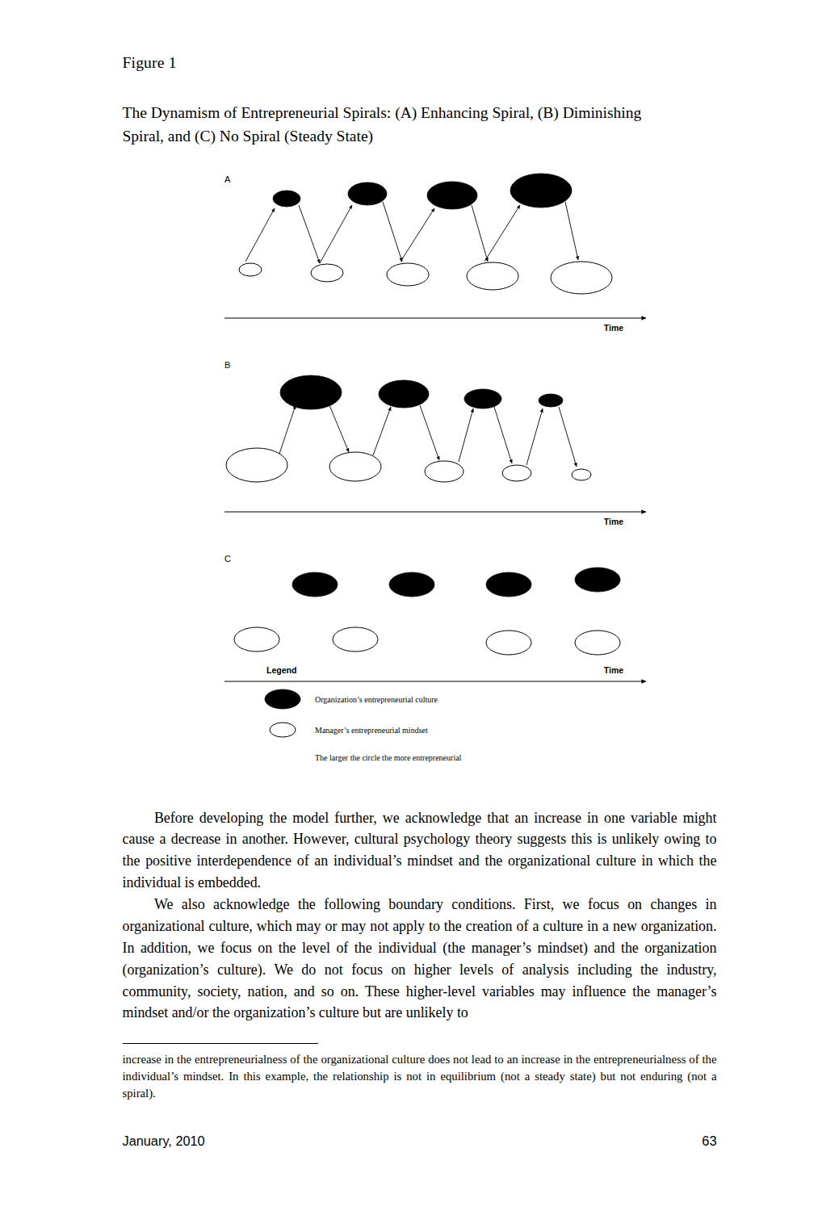Figure 1
The Dynamism of Entrepreneurial Spirals: (A) Enhancing Spiral, (B) Diminishing Spiral, and (C) No Spiral (Steady State)
Three-panel diagram of entrepreneurial spirals Panel A shows an enhancing spiral with alternating filled and open ellipses increasing in size over time. Panel B shows a diminishing spiral with ellipses decreasing in size over time. Panel C shows no spiral, with filled and open ellipses of constant size over time. A legend defines filled ellipses as the organization's entrepreneurial culture and open ellipses as the manager's entrepreneurial mindset; larger circles indicate more entrepreneurial. A Time B Time C Time Legend Organization’s entrepreneurial culture Manager’s entrepreneurial mindset The larger the circle the more entrepreneurial
Before developing the model further, we acknowledge that an increase in one variable might cause a decrease in another. However, cultural psychology theory suggests this is unlikely owing to the positive interdependence of an individual’s mindset and the organizational culture in which the individual is embedded.
We also acknowledge the following boundary conditions. First, we focus on changes in organizational culture, which may or may not apply to the creation of a culture in a new organization. In addition, we focus on the level of the individual (the manager’s mindset) and the organization (organization’s culture). We do not focus on higher levels of analysis including the industry, community, society, nation, and so on. These higher-level variables may influence the manager’s mindset and/or the organization’s culture but are unlikely to
increase in the entrepreneurialness of the organizational culture does not lead to an increase in the entrepreneurialness of the individual’s mindset. In this example, the relationship is not in equilibrium (not a steady state) but not enduring (not a spiral).
January, 2010 63